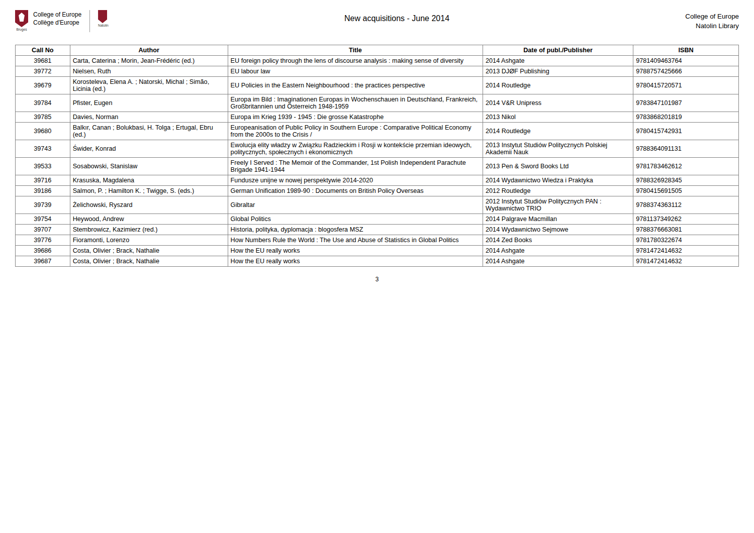Bruges
College of Europe
Collège d'Europe
Natolin
New acquisitions - June 2014
College of Europe
Natolin Library
| Call No | Author | Title | Date of publ./Publisher | ISBN |
| --- | --- | --- | --- | --- |
| 39681 | Carta, Caterina ; Morin, Jean-Frédéric (ed.) | EU foreign policy through the lens of discourse analysis : making sense of diversity | 2014 Ashgate | 9781409463764 |
| 39772 | Nielsen, Ruth | EU labour law | 2013 DJØF Publishing | 9788757425666 |
| 39679 | Korosteleva, Elena A. ; Natorski, Michal ; Simão, Licinia (ed.) | EU Policies in the Eastern Neighbourhood : the practices perspective | 2014 Routledge | 9780415720571 |
| 39784 | Pfister, Eugen | Europa im Bild : Imaginationen Europas in Wochenschauen in Deutschland, Frankreich, Großbritannien und Österreich 1948-1959 | 2014 V&R Unipress | 9783847101987 |
| 39785 | Davies, Norman | Europa im Krieg 1939 - 1945 : Die grosse Katastrophe | 2013 Nikol | 9783868201819 |
| 39680 | Balkır, Canan ; Bolukbasi, H. Tolga ; Ertugal, Ebru (ed.) | Europeanisation of Public Policy in Southern Europe : Comparative Political Economy from the 2000s to the Crisis / | 2014 Routledge | 9780415742931 |
| 39743 | Świder, Konrad | Ewolucja elity władzy w Związku Radzieckim i Rosji w kontekście przemian ideowych, politycznych, społecznych i ekonomicznych | 2013 Instytut Studiów Politycznych Polskiej Akademii Nauk | 9788364091131 |
| 39533 | Sosabowski, Stanislaw | Freely I Served : The Memoir of the Commander, 1st Polish Independent Parachute Brigade 1941-1944 | 2013 Pen & Sword Books Ltd | 9781783462612 |
| 39716 | Krasuska, Magdalena | Fundusze unijne w nowej perspektywie 2014-2020 | 2014 Wydawnictwo Wiedza i Praktyka | 9788326928345 |
| 39186 | Salmon, P. ; Hamilton K. ; Twigge, S. (eds.) | German Unification 1989-90 : Documents on British Policy Overseas | 2012 Routledge | 9780415691505 |
| 39739 | Żelichowski, Ryszard | Gibraltar | 2012 Instytut Studiów Politycznych PAN : Wydawnictwo TRIO | 9788374363112 |
| 39754 | Heywood, Andrew | Global Politics | 2014 Palgrave Macmillan | 9781137349262 |
| 39707 | Stembrowicz, Kazimierz (red.) | Historia, polityka, dyplomacja : blogosfera MSZ | 2014 Wydawnictwo Sejmowe | 9788376663081 |
| 39776 | Fioramonti, Lorenzo | How Numbers Rule the World : The Use and Abuse of Statistics in Global Politics | 2014 Zed Books | 9781780322674 |
| 39686 | Costa, Olivier ; Brack, Nathalie | How the EU really works | 2014 Ashgate | 9781472414632 |
| 39687 | Costa, Olivier ; Brack, Nathalie | How the EU really works | 2014 Ashgate | 9781472414632 |
3